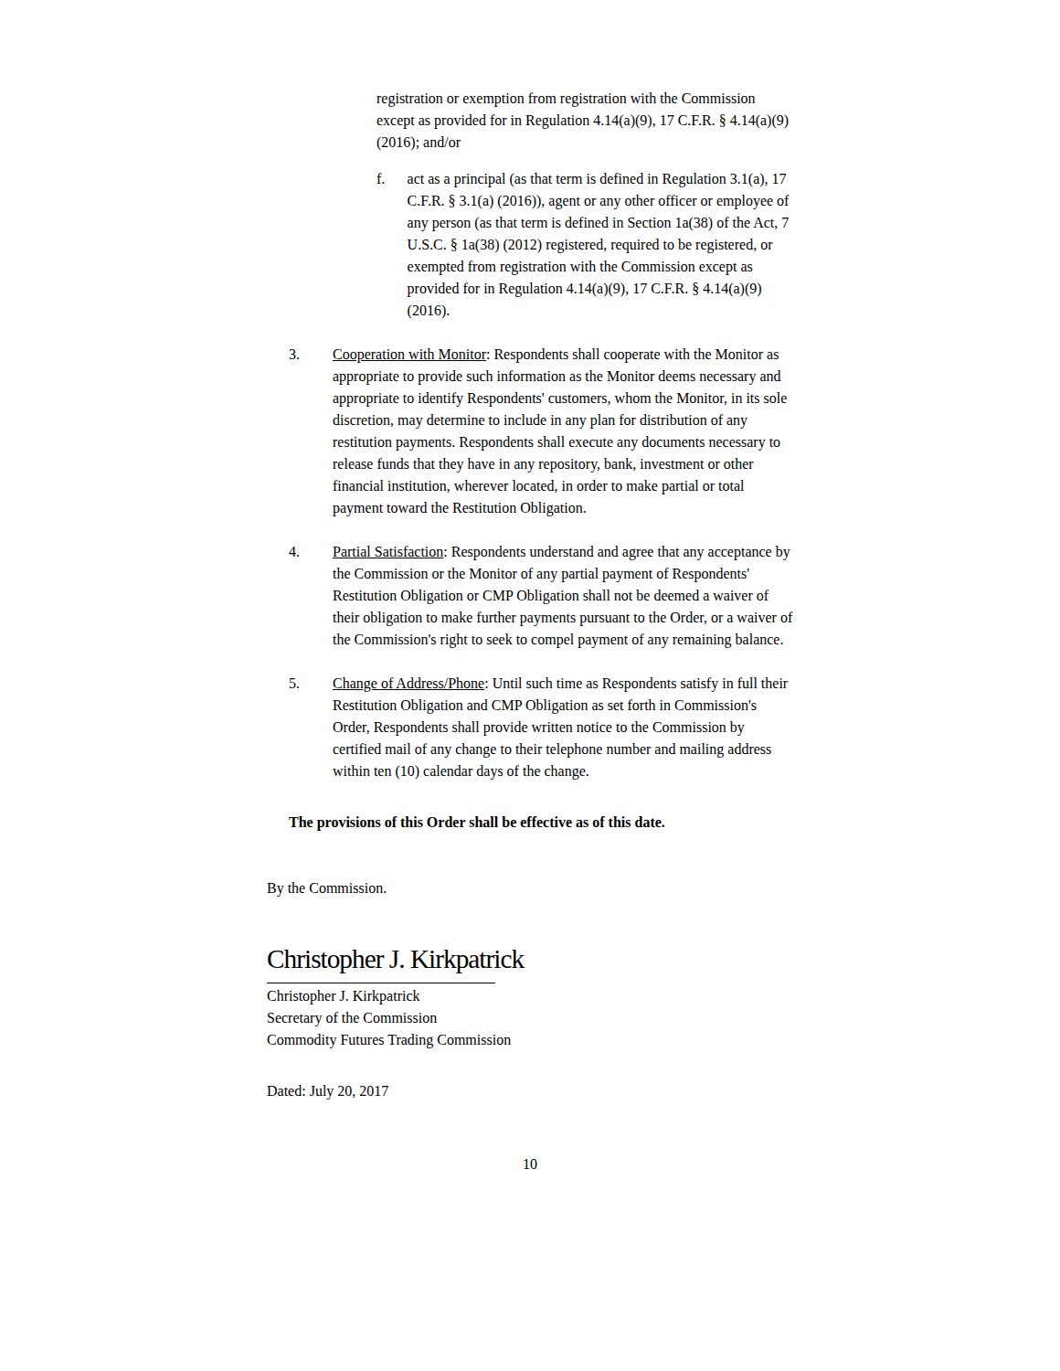registration or exemption from registration with the Commission except as provided for in Regulation 4.14(a)(9), 17 C.F.R. § 4.14(a)(9) (2016); and/or
f.
act as a principal (as that term is defined in Regulation 3.1(a), 17 C.F.R. § 3.1(a) (2016)), agent or any other officer or employee of any person (as that term is defined in Section 1a(38) of the Act, 7 U.S.C. § 1a(38) (2012) registered, required to be registered, or exempted from registration with the Commission except as provided for in Regulation 4.14(a)(9), 17 C.F.R. § 4.14(a)(9) (2016).
3.
Cooperation with Monitor: Respondents shall cooperate with the Monitor as appropriate to provide such information as the Monitor deems necessary and appropriate to identify Respondents' customers, whom the Monitor, in its sole discretion, may determine to include in any plan for distribution of any restitution payments. Respondents shall execute any documents necessary to release funds that they have in any repository, bank, investment or other financial institution, wherever located, in order to make partial or total payment toward the Restitution Obligation.
4.
Partial Satisfaction: Respondents understand and agree that any acceptance by the Commission or the Monitor of any partial payment of Respondents' Restitution Obligation or CMP Obligation shall not be deemed a waiver of their obligation to make further payments pursuant to the Order, or a waiver of the Commission's right to seek to compel payment of any remaining balance.
5.
Change of Address/Phone: Until such time as Respondents satisfy in full their Restitution Obligation and CMP Obligation as set forth in Commission's Order, Respondents shall provide written notice to the Commission by certified mail of any change to their telephone number and mailing address within ten (10) calendar days of the change.
The provisions of this Order shall be effective as of this date.
By the Commission.
Christopher J. Kirkpatrick
Christopher J. Kirkpatrick
Secretary of the Commission
Commodity Futures Trading Commission
Dated: July 20, 2017
10